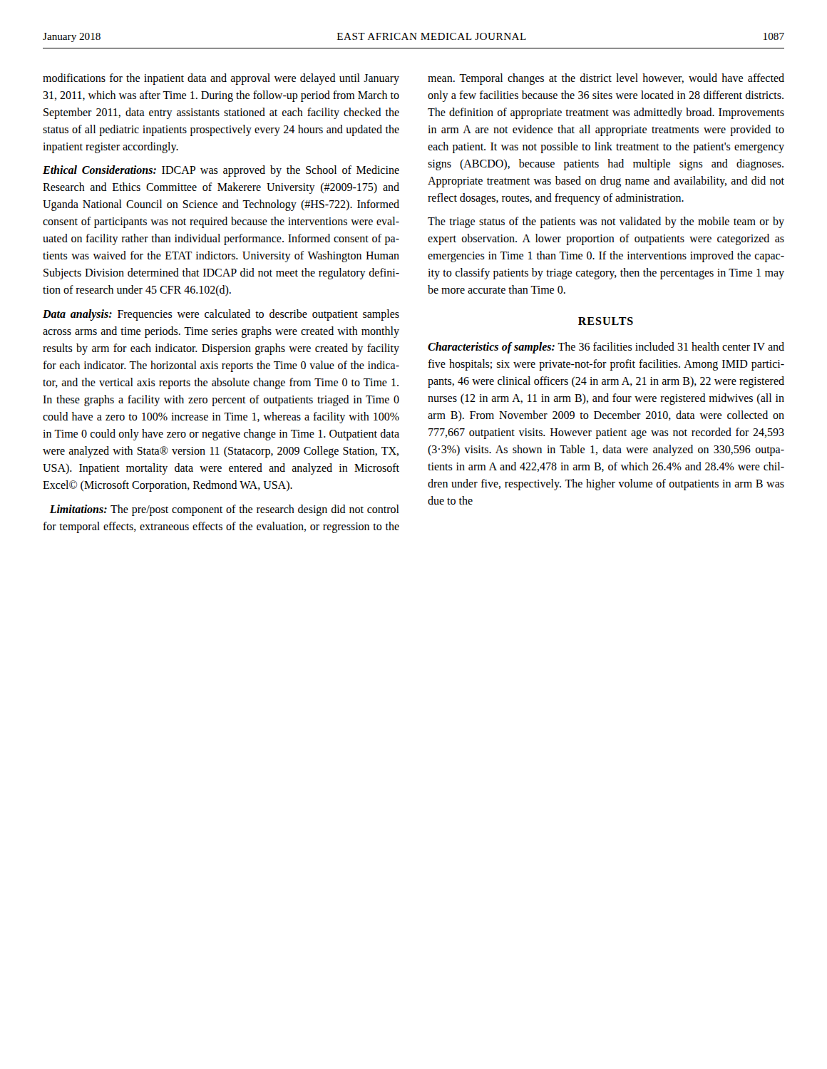January 2018 East African Medical Journal 1087
modifications for the inpatient data and approval were delayed until January 31, 2011, which was after Time 1. During the follow-up period from March to September 2011, data entry assistants stationed at each facility checked the status of all pediatric inpatients prospectively every 24 hours and updated the inpatient register accordingly.
Ethical Considerations: IDCAP was approved by the School of Medicine Research and Ethics Committee of Makerere University (#2009-175) and Uganda National Council on Science and Technology (#HS-722). Informed consent of participants was not required because the interventions were evaluated on facility rather than individual performance. Informed consent of patients was waived for the ETAT indictors. University of Washington Human Subjects Division determined that IDCAP did not meet the regulatory definition of research under 45 CFR 46.102(d).
Data analysis: Frequencies were calculated to describe outpatient samples across arms and time periods. Time series graphs were created with monthly results by arm for each indicator. Dispersion graphs were created by facility for each indicator. The horizontal axis reports the Time 0 value of the indicator, and the vertical axis reports the absolute change from Time 0 to Time 1. In these graphs a facility with zero percent of outpatients triaged in Time 0 could have a zero to 100% increase in Time 1, whereas a facility with 100% in Time 0 could only have zero or negative change in Time 1. Outpatient data were analyzed with Stata® version 11 (Statacorp, 2009 College Station, TX, USA). Inpatient mortality data were entered and analyzed in Microsoft Excel© (Microsoft Corporation, Redmond WA, USA).
Limitations: The pre/post component of the research design did not control for temporal effects, extraneous effects of the evaluation, or regression to the mean. Temporal changes at the district level however, would have affected only a few facilities because the 36 sites were located in 28 different districts. The definition of appropriate treatment was admittedly broad. Improvements in arm A are not evidence that all appropriate treatments were provided to each patient. It was not possible to link treatment to the patient's emergency signs (ABCDO), because patients had multiple signs and diagnoses. Appropriate treatment was based on drug name and availability, and did not reflect dosages, routes, and frequency of administration.
The triage status of the patients was not validated by the mobile team or by expert observation. A lower proportion of outpatients were categorized as emergencies in Time 1 than Time 0. If the interventions improved the capacity to classify patients by triage category, then the percentages in Time 1 may be more accurate than Time 0.
Results
Characteristics of samples: The 36 facilities included 31 health center IV and five hospitals; six were private-not-for profit facilities. Among IMID participants, 46 were clinical officers (24 in arm A, 21 in arm B), 22 were registered nurses (12 in arm A, 11 in arm B), and four were registered midwives (all in arm B). From November 2009 to December 2010, data were collected on 777,667 outpatient visits. However patient age was not recorded for 24,593 (3·3%) visits. As shown in Table 1, data were analyzed on 330,596 outpatients in arm A and 422,478 in arm B, of which 26.4% and 28.4% were children under five, respectively. The higher volume of outpatients in arm B was due to the